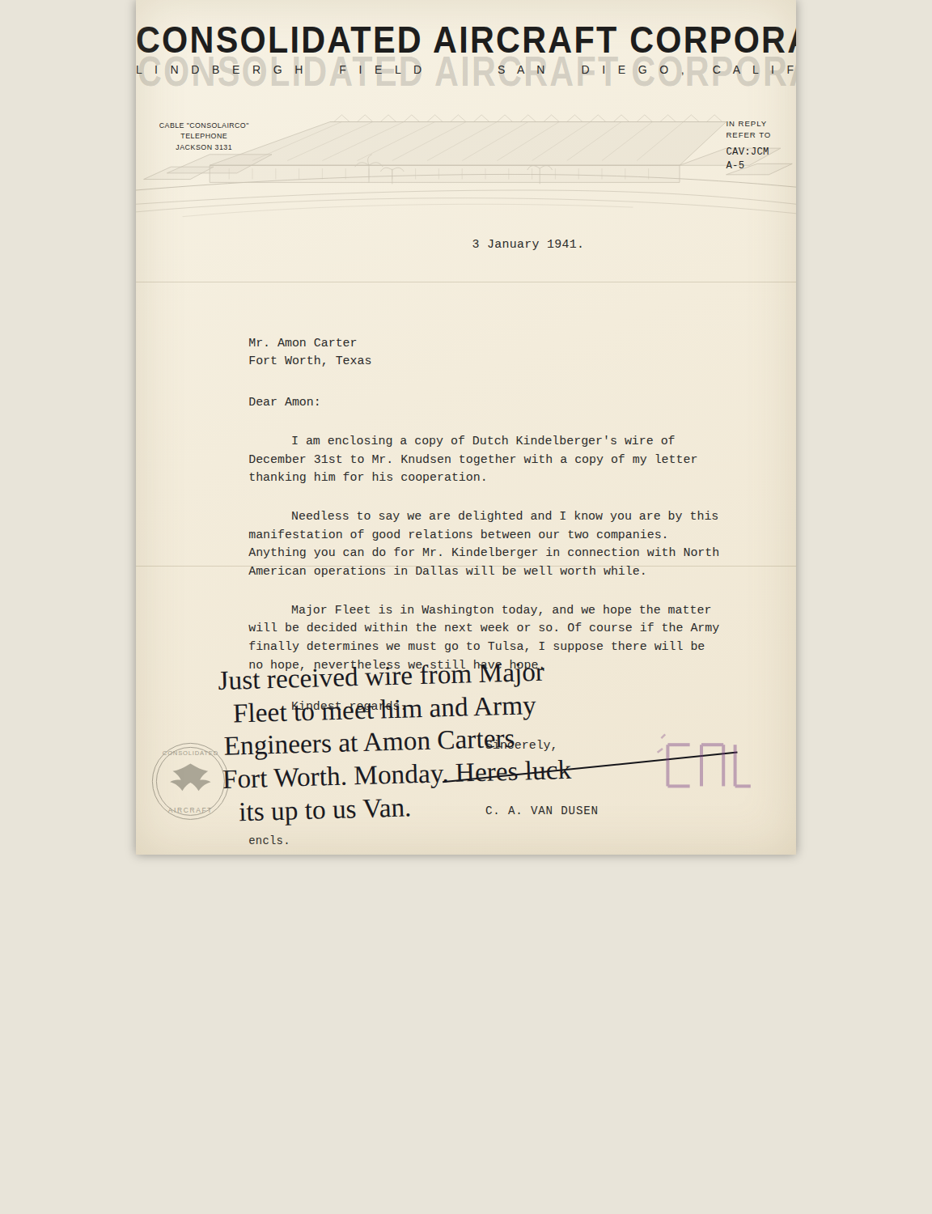CONSOLIDATED AIRCRAFT CORPORATION CONSOLIDATED AIRCRAFT CORPORATION
L I N D B E R G H F I E L D S A N D I E G O , C A L I F O R N I A
CABLE "CONSOLAIRCO"
TELEPHONE
JACKSON 3131
IN REPLY
REFER TO
CAV:JCM
A-5
3 January 1941.
Mr. Amon Carter
Fort Worth, Texas
Dear Amon:
I am enclosing a copy of Dutch Kindelberger's wire of December 31st to Mr. Knudsen together with a copy of my letter thanking him for his cooperation.
Needless to say we are delighted and I know you are by this manifestation of good relations between our two companies. Anything you can do for Mr. Kindelberger in connection with North American operations in Dallas will be well worth while.
Major Fleet is in Washington today, and we hope the matter will be decided within the next week or so. Of course if the Army finally determines we must go to Tulsa, I suppose there will be no hope, nevertheless we still have hope.
Kindest regards.
Sincerely,
C. A. VAN DUSEN
encls.
Just received wire from Major Fleet to meet him and Army Engineers at Amon Carters Fort Worth. Monday. Heres luck its up to us Van.
CONSOLIDATED AIRCRAFT